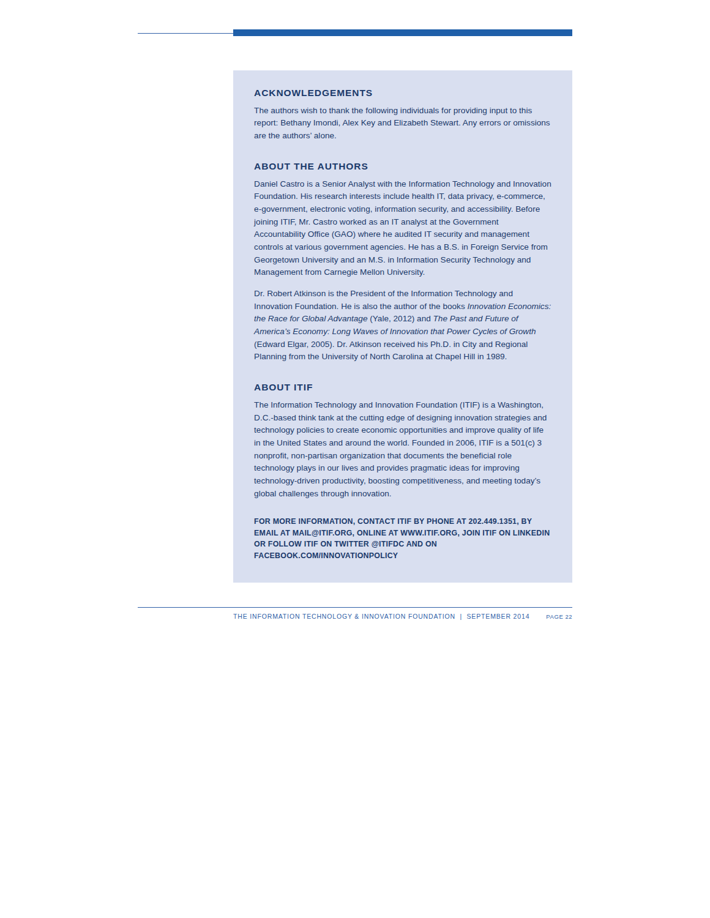Acknowledgements
The authors wish to thank the following individuals for providing input to this report: Bethany Imondi, Alex Key and Elizabeth Stewart. Any errors or omissions are the authors’ alone.
About the Authors
Daniel Castro is a Senior Analyst with the Information Technology and Innovation Foundation. His research interests include health IT, data privacy, e-commerce, e-government, electronic voting, information security, and accessibility. Before joining ITIF, Mr. Castro worked as an IT analyst at the Government Accountability Office (GAO) where he audited IT security and management controls at various government agencies. He has a B.S. in Foreign Service from Georgetown University and an M.S. in Information Security Technology and Management from Carnegie Mellon University.
Dr. Robert Atkinson is the President of the Information Technology and Innovation Foundation. He is also the author of the books Innovation Economics: the Race for Global Advantage (Yale, 2012) and The Past and Future of America’s Economy: Long Waves of Innovation that Power Cycles of Growth (Edward Elgar, 2005). Dr. Atkinson received his Ph.D. in City and Regional Planning from the University of North Carolina at Chapel Hill in 1989.
About ITIF
The Information Technology and Innovation Foundation (ITIF) is a Washington, D.C.-based think tank at the cutting edge of designing innovation strategies and technology policies to create economic opportunities and improve quality of life in the United States and around the world. Founded in 2006, ITIF is a 501(c) 3 nonprofit, non-partisan organization that documents the beneficial role technology plays in our lives and provides pragmatic ideas for improving technology-driven productivity, boosting competitiveness, and meeting today’s global challenges through innovation.
For more information, contact ITIF by phone at 202.449.1351, by email at mail@itif.org, online at www.itif.org, join ITIF on LinkedIn or follow ITIF on Twitter @ITIFdc and on Facebook.com/InnovationPolicy
THE INFORMATION TECHNOLOGY & INNOVATION FOUNDATION | SEPTEMBER 2014
PAGE 22